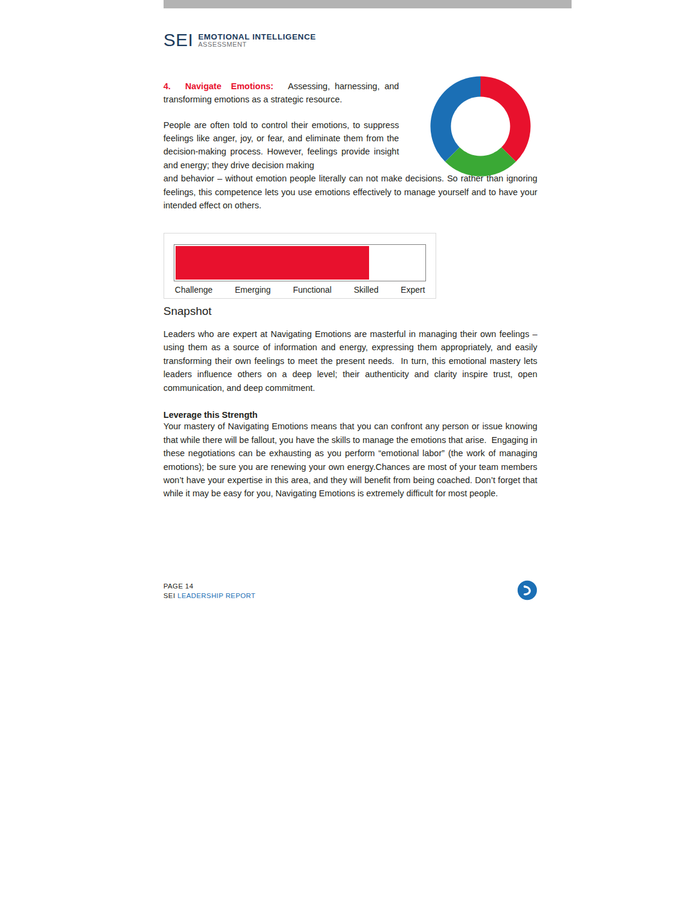SEI
Emotional Intelligence
Assessment
4. Navigate Emotions: Assessing, harnessing, and transforming emotions as a strategic resource.
People are often told to control their emotions, to suppress feelings like anger, joy, or fear, and eliminate them from the decision-making process. However, feelings provide insight and energy; they drive decision making
and behavior – without emotion people literally can not make decisions. So rather than ignoring feelings, this competence lets you use emotions effectively to manage yourself and to have your intended effect on others.
Challenge Emerging Functional Skilled Expert
Snapshot
Leaders who are expert at Navigating Emotions are masterful in managing their own feelings – using them as a source of information and energy, expressing them appropriately, and easily transforming their own feelings to meet the present needs. In turn, this emotional mastery lets leaders influence others on a deep level; their authenticity and clarity inspire trust, open communication, and deep commitment.
Leverage this Strength
Your mastery of Navigating Emotions means that you can confront any person or issue knowing that while there will be fallout, you have the skills to manage the emotions that arise. Engaging in these negotiations can be exhausting as you perform “emotional labor” (the work of managing emotions); be sure you are renewing your own energy.Chances are most of your team members won’t have your expertise in this area, and they will benefit from being coached. Don’t forget that while it may be easy for you, Navigating Emotions is extremely difficult for most people.
Page 14
SEI Leadership Report